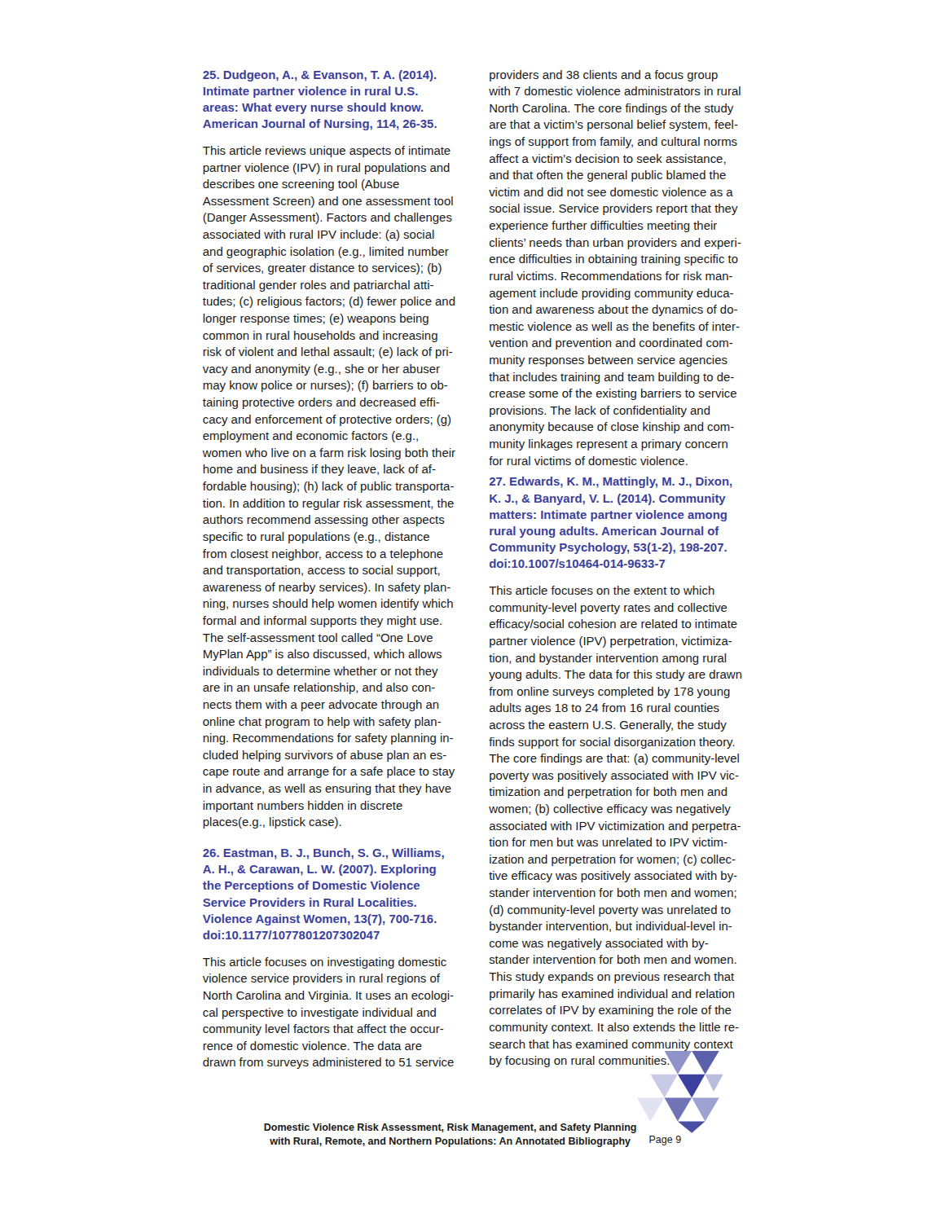25. Dudgeon, A., & Evanson, T. A. (2014). Intimate partner violence in rural U.S. areas: What every nurse should know. American Journal of Nursing, 114, 26-35.
This article reviews unique aspects of intimate partner violence (IPV) in rural populations and describes one screening tool (Abuse Assessment Screen) and one assessment tool (Danger Assessment). Factors and challenges associated with rural IPV include: (a) social and geographic isolation (e.g., limited number of services, greater distance to services); (b) traditional gender roles and patriarchal attitudes; (c) religious factors; (d) fewer police and longer response times; (e) weapons being common in rural households and increasing risk of violent and lethal assault; (e) lack of privacy and anonymity (e.g., she or her abuser may know police or nurses); (f) barriers to obtaining protective orders and decreased efficacy and enforcement of protective orders; (g) employment and economic factors (e.g., women who live on a farm risk losing both their home and business if they leave, lack of affordable housing); (h) lack of public transportation. In addition to regular risk assessment, the authors recommend assessing other aspects specific to rural populations (e.g., distance from closest neighbor, access to a telephone and transportation, access to social support, awareness of nearby services). In safety planning, nurses should help women identify which formal and informal supports they might use. The self-assessment tool called “One Love MyPlan App” is also discussed, which allows individuals to determine whether or not they are in an unsafe relationship, and also connects them with a peer advocate through an online chat program to help with safety planning. Recommendations for safety planning included helping survivors of abuse plan an escape route and arrange for a safe place to stay in advance, as well as ensuring that they have important numbers hidden in discrete places(e.g., lipstick case).
26. Eastman, B. J., Bunch, S. G., Williams, A. H., & Carawan, L. W. (2007). Exploring the Perceptions of Domestic Violence Service Providers in Rural Localities. Violence Against Women, 13(7), 700-716. doi:10.1177/1077801207302047
This article focuses on investigating domestic violence service providers in rural regions of North Carolina and Virginia. It uses an ecological perspective to investigate individual and community level factors that affect the occurrence of domestic violence. The data are drawn from surveys administered to 51 service providers and 38 clients and a focus group with 7 domestic violence administrators in rural North Carolina. The core findings of the study are that a victim’s personal belief system, feelings of support from family, and cultural norms affect a victim’s decision to seek assistance, and that often the general public blamed the victim and did not see domestic violence as a social issue. Service providers report that they experience further difficulties meeting their clients’ needs than urban providers and experience difficulties in obtaining training specific to rural victims. Recommendations for risk management include providing community education and awareness about the dynamics of domestic violence as well as the benefits of intervention and prevention and coordinated community responses between service agencies that includes training and team building to decrease some of the existing barriers to service provisions. The lack of confidentiality and anonymity because of close kinship and community linkages represent a primary concern for rural victims of domestic violence.
27. Edwards, K. M., Mattingly, M. J., Dixon, K. J., & Banyard, V. L. (2014). Community matters: Intimate partner violence among rural young adults. American Journal of Community Psychology, 53(1-2), 198-207. doi:10.1007/s10464-014-9633-7
This article focuses on the extent to which community-level poverty rates and collective efficacy/social cohesion are related to intimate partner violence (IPV) perpetration, victimization, and bystander intervention among rural young adults. The data for this study are drawn from online surveys completed by 178 young adults ages 18 to 24 from 16 rural counties across the eastern U.S. Generally, the study finds support for social disorganization theory. The core findings are that: (a) community-level poverty was positively associated with IPV victimization and perpetration for both men and women; (b) collective efficacy was negatively associated with IPV victimization and perpetration for men but was unrelated to IPV victimization and perpetration for women; (c) collective efficacy was positively associated with bystander intervention for both men and women; (d) community-level poverty was unrelated to bystander intervention, but individual-level income was negatively associated with bystander intervention for both men and women. This study expands on previous research that primarily has examined individual and relation correlates of IPV by examining the role of the community context. It also extends the little research that has examined community context by focusing on rural communities.
Domestic Violence Risk Assessment, Risk Management, and Safety Planning
with Rural, Remote, and Northern Populations: An Annotated Bibliography
Page 9